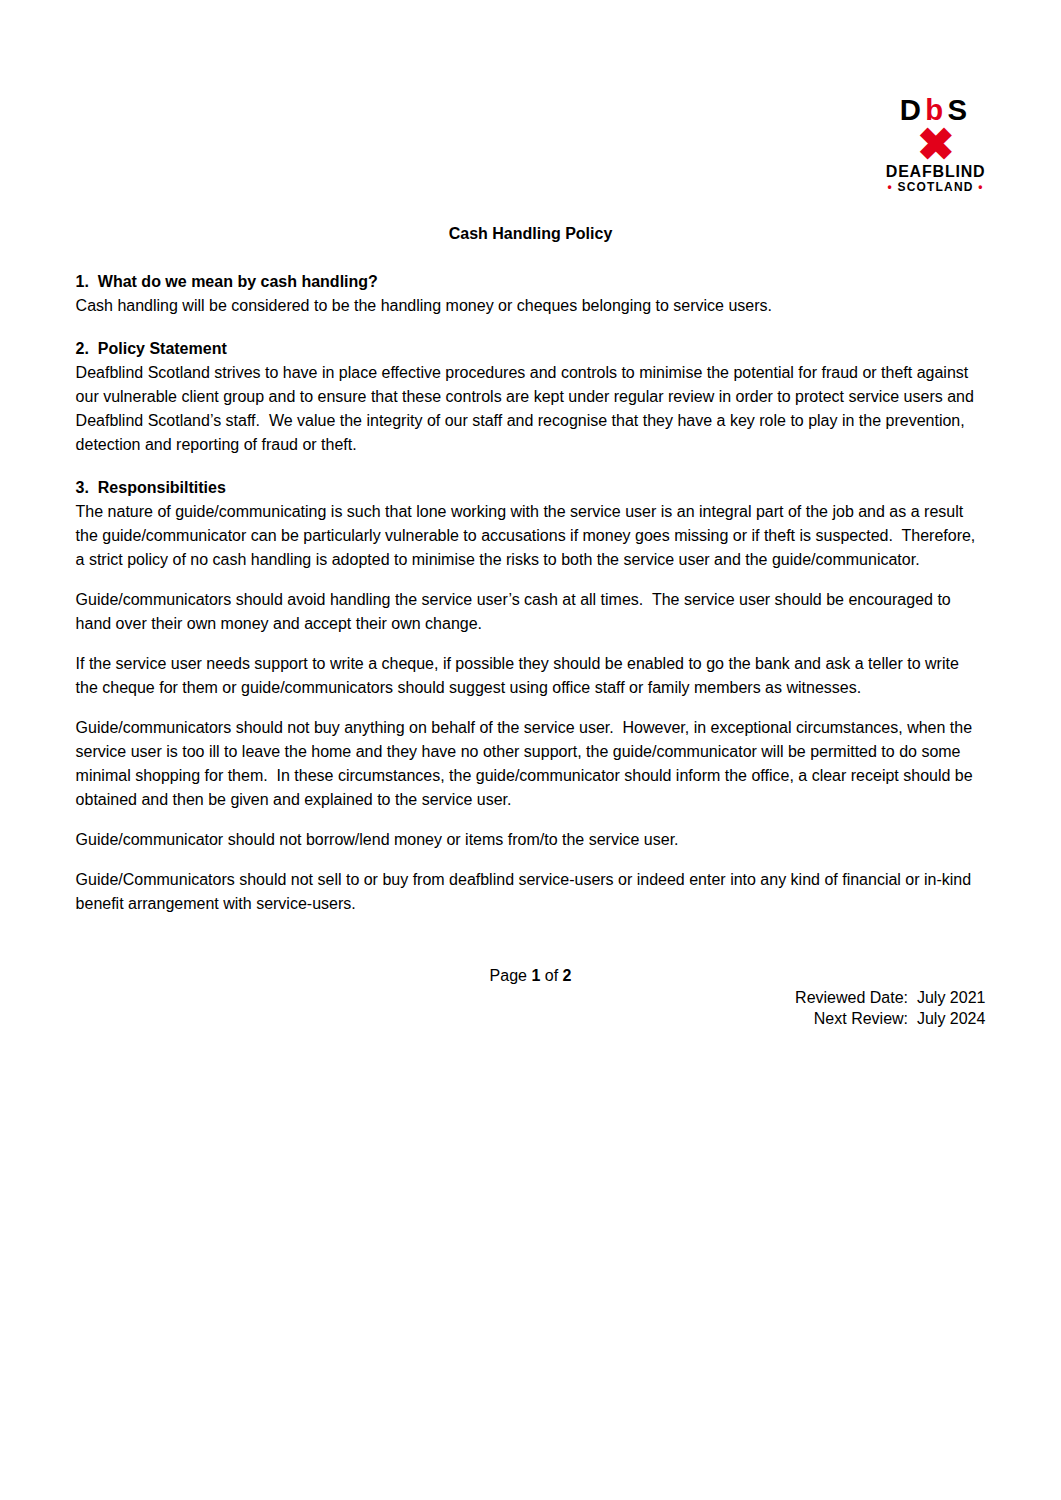Db S
✖
DEAFBLIND
• SCOTLAND •
Cash Handling Policy
1. What do we mean by cash handling?
Cash handling will be considered to be the handling money or cheques belonging to service users.
2. Policy Statement
Deafblind Scotland strives to have in place effective procedures and controls to minimise the potential for fraud or theft against our vulnerable client group and to ensure that these controls are kept under regular review in order to protect service users and Deafblind Scotland’s staff. We value the integrity of our staff and recognise that they have a key role to play in the prevention, detection and reporting of fraud or theft.
3. Responsibiltities
The nature of guide/communicating is such that lone working with the service user is an integral part of the job and as a result the guide/communicator can be particularly vulnerable to accusations if money goes missing or if theft is suspected. Therefore, a strict policy of no cash handling is adopted to minimise the risks to both the service user and the guide/communicator.
Guide/communicators should avoid handling the service user’s cash at all times. The service user should be encouraged to hand over their own money and accept their own change.
If the service user needs support to write a cheque, if possible they should be enabled to go the bank and ask a teller to write the cheque for them or guide/communicators should suggest using office staff or family members as witnesses.
Guide/communicators should not buy anything on behalf of the service user. However, in exceptional circumstances, when the service user is too ill to leave the home and they have no other support, the guide/communicator will be permitted to do some minimal shopping for them. In these circumstances, the guide/communicator should inform the office, a clear receipt should be obtained and then be given and explained to the service user.
Guide/communicator should not borrow/lend money or items from/to the service user.
Guide/Communicators should not sell to or buy from deafblind service-users or indeed enter into any kind of financial or in-kind benefit arrangement with service-users.
Page 1 of 2
Reviewed Date: July 2021
Next Review: July 2024